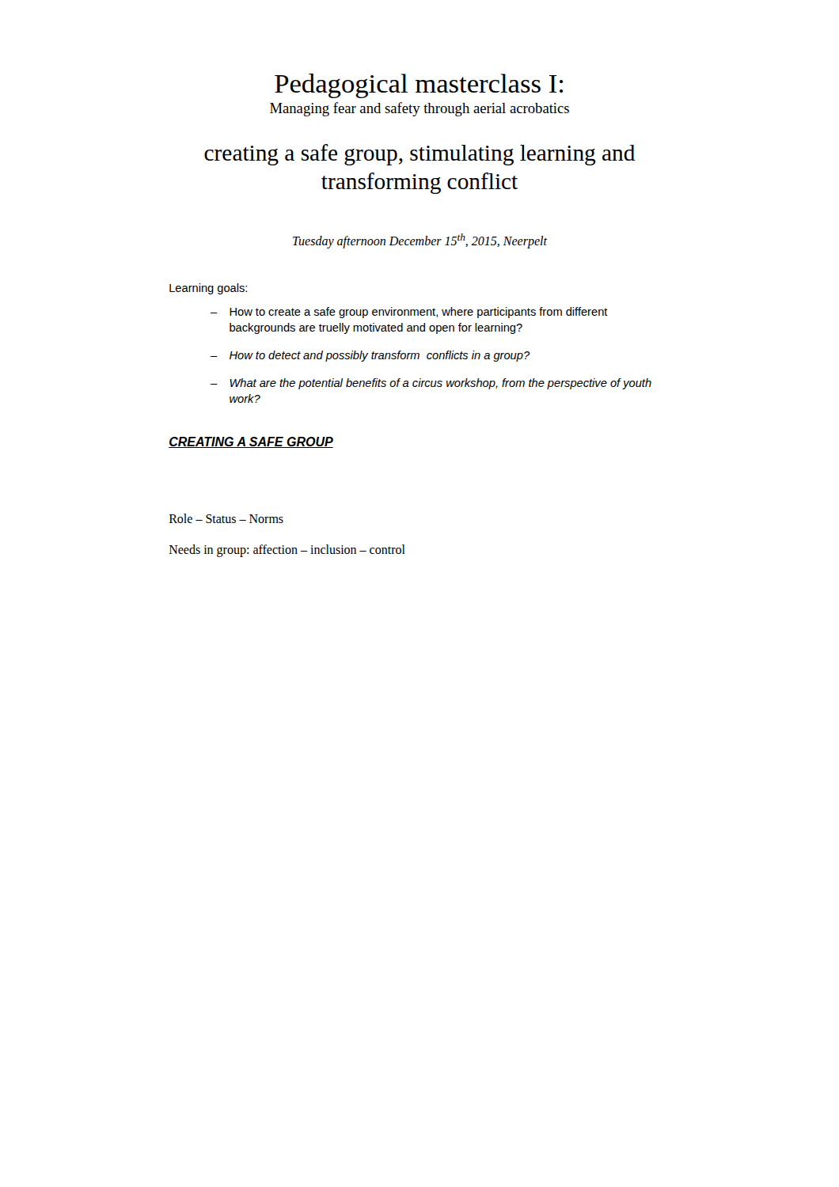Pedagogical masterclass I:
Managing fear and safety through aerial acrobatics
creating a safe group, stimulating learning and transforming conflict
Tuesday afternoon December 15th, 2015, Neerpelt
Learning goals:
How to create a safe group environment, where participants from different backgrounds are truelly motivated and open for learning?
How to detect and possibly transform conflicts in a group?
What are the potential benefits of a circus workshop, from the perspective of youth work?
CREATING A SAFE GROUP
Role – Status – Norms
Needs in group: affection – inclusion – control